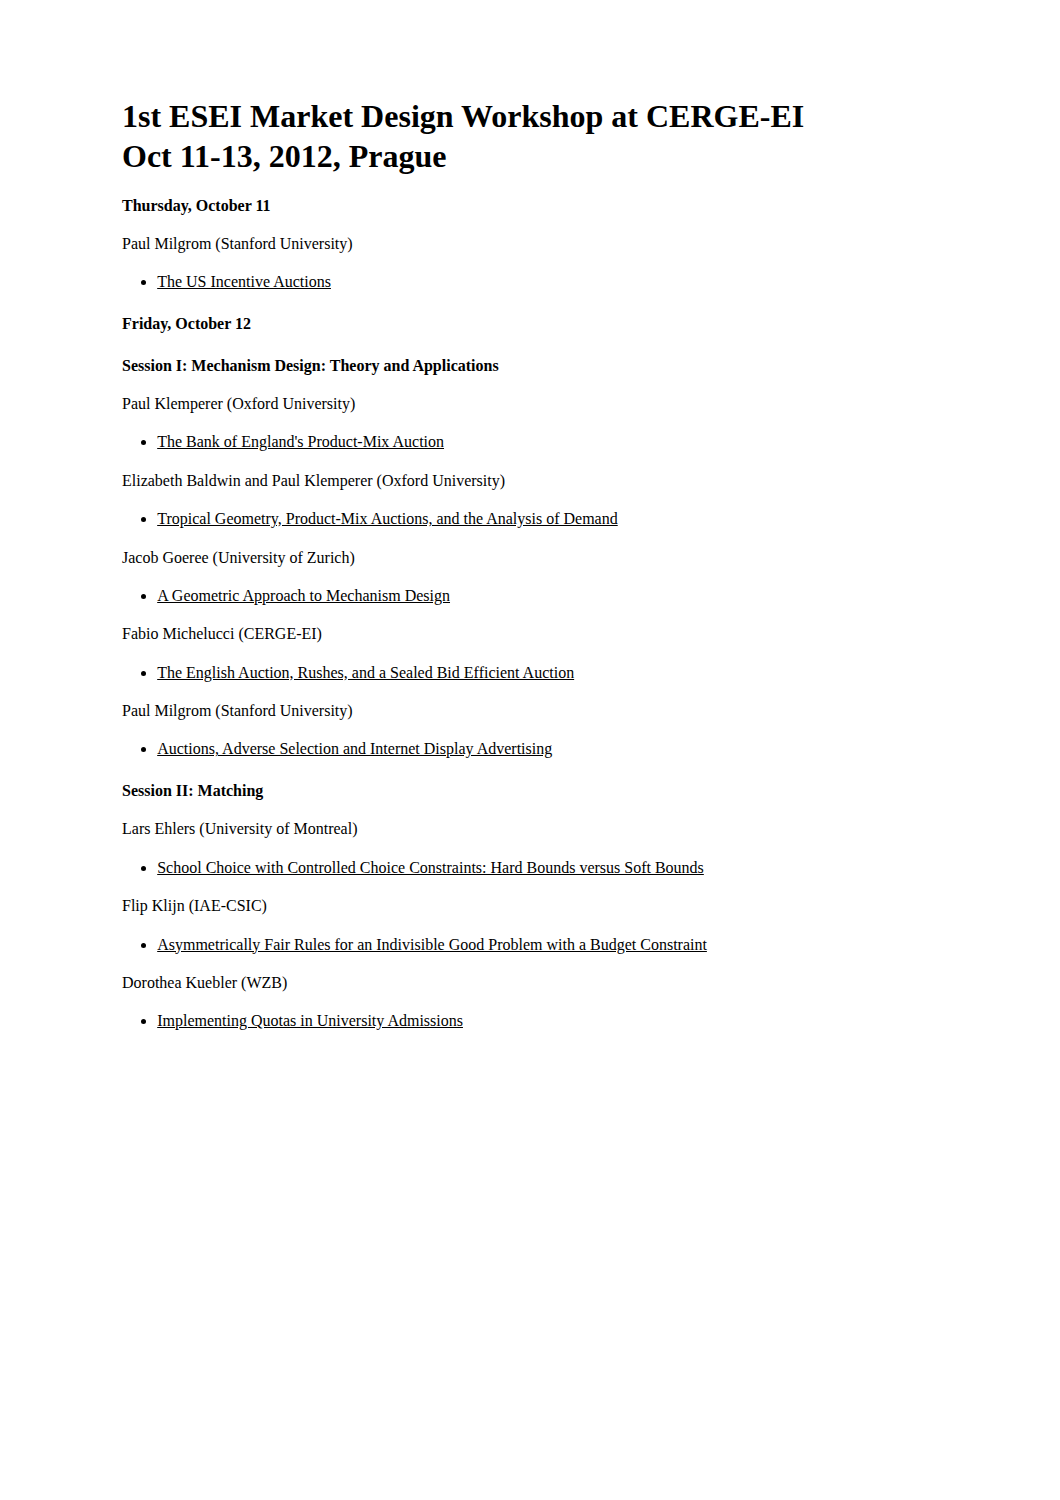1st ESEI Market Design Workshop at CERGE-EI
Oct 11-13, 2012, Prague
Thursday, October 11
Paul Milgrom (Stanford University)
The US Incentive Auctions
Friday, October 12
Session I: Mechanism Design: Theory and Applications
Paul Klemperer (Oxford University)
The Bank of England's Product-Mix Auction
Elizabeth Baldwin and Paul Klemperer (Oxford University)
Tropical Geometry, Product-Mix Auctions, and the Analysis of Demand
Jacob Goeree (University of Zurich)
A Geometric Approach to Mechanism Design
Fabio Michelucci (CERGE-EI)
The English Auction, Rushes, and a Sealed Bid Efficient Auction
Paul Milgrom (Stanford University)
Auctions, Adverse Selection and Internet Display Advertising
Session II: Matching
Lars Ehlers (University of Montreal)
School Choice with Controlled Choice Constraints: Hard Bounds versus Soft Bounds
Flip Klijn (IAE-CSIC)
Asymmetrically Fair Rules for an Indivisible Good Problem with a Budget Constraint
Dorothea Kuebler (WZB)
Implementing Quotas in University Admissions